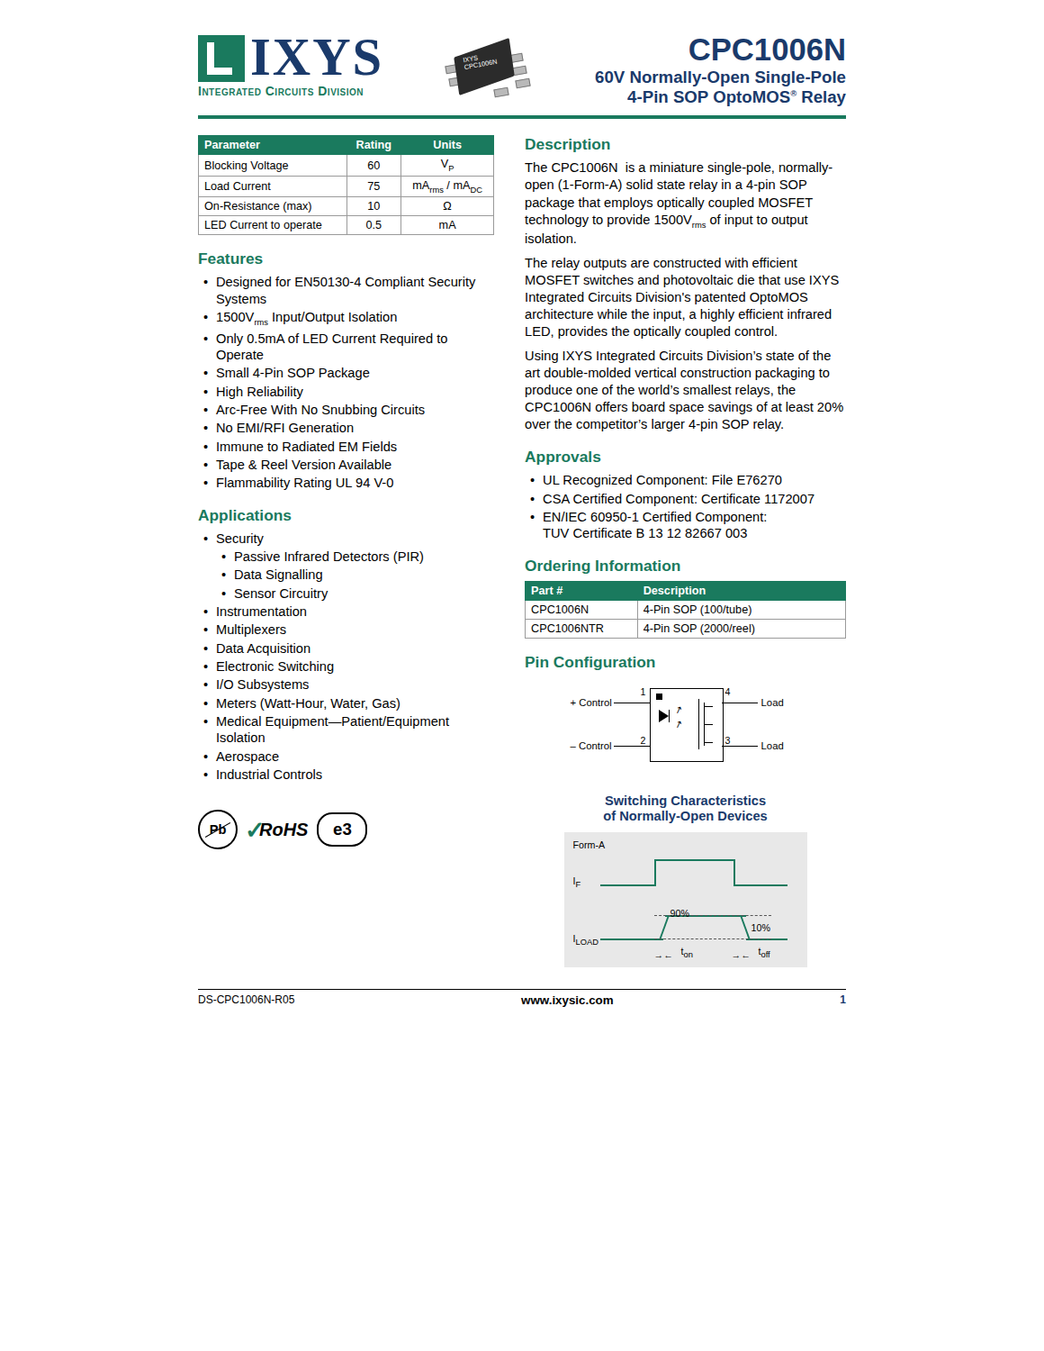IXYS
Integrated Circuits Division
IXYS
CPC1006N
CPC1006N
60V Normally-Open Single-Pole
4-Pin SOP OptoMOS® Relay
| Parameter | Rating | Units |
| --- | --- | --- |
| Blocking Voltage | 60 | V P |
| Load Current | 75 | mA rms / mA DC |
| On-Resistance (max) | 10 | Ω |
| LED Current to operate | 0.5 | mA |
Features
Designed for EN50130-4 Compliant Security Systems
1500Vrms Input/Output Isolation
Only 0.5mA of LED Current Required to Operate
Small 4-Pin SOP Package
High Reliability
Arc-Free With No Snubbing Circuits
No EMI/RFI Generation
Immune to Radiated EM Fields
Tape & Reel Version Available
Flammability Rating UL 94 V-0
Applications
Security
Passive Infrared Detectors (PIR)
Data Signalling
Sensor Circuitry
Instrumentation
Multiplexers
Data Acquisition
Electronic Switching
I/O Subsystems
Meters (Watt-Hour, Water, Gas)
Medical Equipment—Patient/Equipment Isolation
Aerospace
Industrial Controls
Pb
RoHS
e3
Description
The CPC1006N is a miniature single-pole, normally-open (1-Form-A) solid state relay in a 4-pin SOP package that employs optically coupled MOSFET technology to provide 1500Vrms of input to output isolation.
The relay outputs are constructed with efficient MOSFET switches and photovoltaic die that use IXYS Integrated Circuits Division's patented OptoMOS architecture while the input, a highly efficient infrared LED, provides the optically coupled control.
Using IXYS Integrated Circuits Division’s state of the art double-molded vertical construction packaging to produce one of the world’s smallest relays, the CPC1006N offers board space savings of at least 20% over the competitor’s larger 4-pin SOP relay.
Approvals
UL Recognized Component: File E76270
CSA Certified Component: Certificate 1172007
EN/IEC 60950-1 Certified Component:
TUV Certificate B 13 12 82667 003
Ordering Information
| Part # | Description |
| --- | --- |
| CPC1006N | 4-Pin SOP (100/tube) |
| CPC1006NTR | 4-Pin SOP (2000/reel) |
Pin Configuration
↗
↗
+ Control
– Control
Load
Load
1
2
3
4
Switching Characteristics
of Normally-Open Devices
Form-A
IF
ILOAD
90%
10%
ton
toff
→←
→←
DS-CPC1006N-R05
www.ixysic.com
1